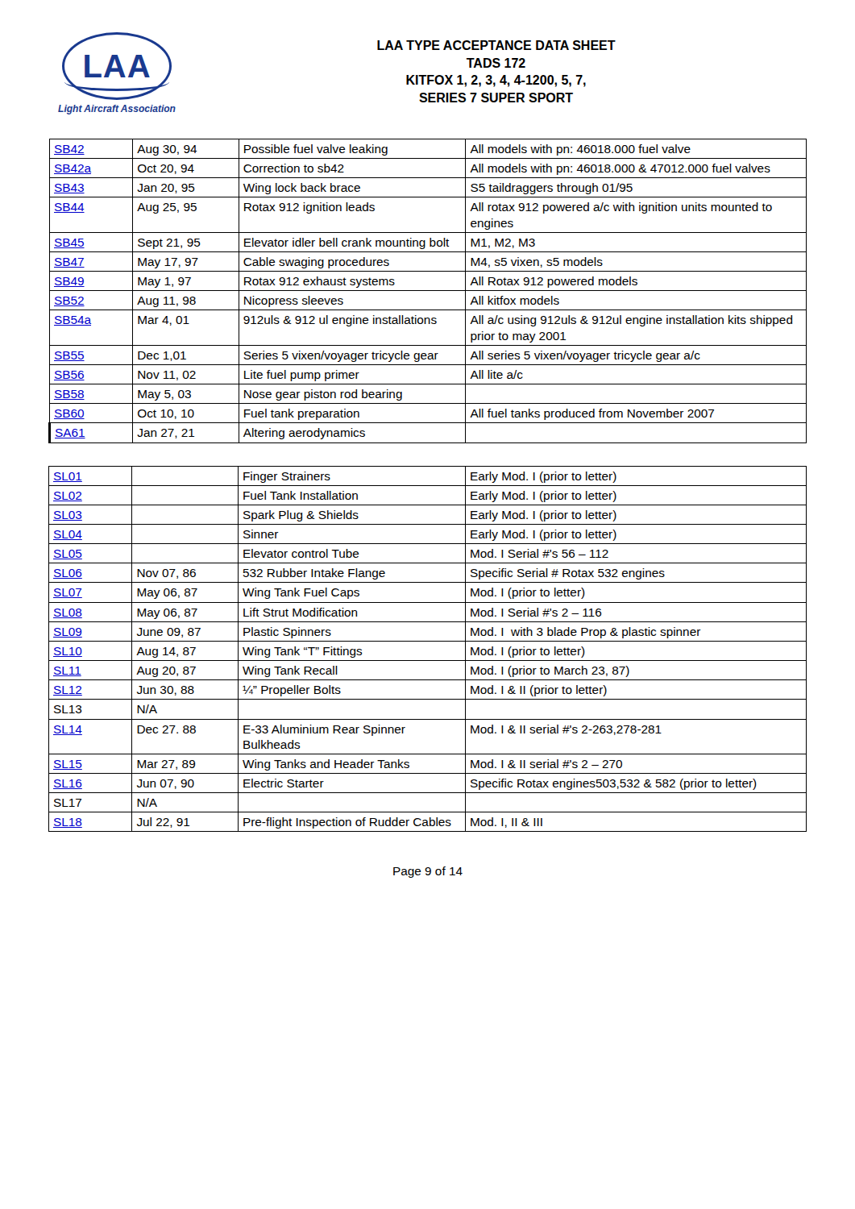LAA
Light Aircraft Association
LAA TYPE ACCEPTANCE DATA SHEET
TADS 172
KITFOX 1, 2, 3, 4, 4-1200, 5, 7,
SERIES 7 SUPER SPORT
| SB42 | Aug 30, 94 | Possible fuel valve leaking | All models with pn: 46018.000 fuel valve |
| SB42a | Oct 20, 94 | Correction to sb42 | All models with pn: 46018.000 & 47012.000 fuel valves |
| SB43 | Jan 20, 95 | Wing lock back brace | S5 taildraggers through 01/95 |
| SB44 | Aug 25, 95 | Rotax 912 ignition leads | All rotax 912 powered a/c with ignition units mounted to engines |
| SB45 | Sept 21, 95 | Elevator idler bell crank mounting bolt | M1, M2, M3 |
| SB47 | May 17, 97 | Cable swaging procedures | M4, s5 vixen, s5 models |
| SB49 | May 1, 97 | Rotax 912 exhaust systems | All Rotax 912 powered models |
| SB52 | Aug 11, 98 | Nicopress sleeves | All kitfox models |
| SB54a | Mar 4, 01 | 912uls & 912 ul engine installations | All a/c using 912uls & 912ul engine installation kits shipped prior to may 2001 |
| SB55 | Dec 1,01 | Series 5 vixen/voyager tricycle gear | All series 5 vixen/voyager tricycle gear a/c |
| SB56 | Nov 11, 02 | Lite fuel pump primer | All lite a/c |
| SB58 | May 5, 03 | Nose gear piston rod bearing | |
| SB60 | Oct 10, 10 | Fuel tank preparation | All fuel tanks produced from November 2007 |
| SA61 | Jan 27, 21 | Altering aerodynamics | |
| SL01 | | Finger Strainers | Early Mod. I (prior to letter) |
| SL02 | | Fuel Tank Installation | Early Mod. I (prior to letter) |
| SL03 | | Spark Plug & Shields | Early Mod. I (prior to letter) |
| SL04 | | Sinner | Early Mod. I (prior to letter) |
| SL05 | | Elevator control Tube | Mod. I Serial #'s 56 – 112 |
| SL06 | Nov 07, 86 | 532 Rubber Intake Flange | Specific Serial # Rotax 532 engines |
| SL07 | May 06, 87 | Wing Tank Fuel Caps | Mod. I (prior to letter) |
| SL08 | May 06, 87 | Lift Strut Modification | Mod. I Serial #'s 2 – 116 |
| SL09 | June 09, 87 | Plastic Spinners | Mod. I with 3 blade Prop & plastic spinner |
| SL10 | Aug 14, 87 | Wing Tank “T” Fittings | Mod. I (prior to letter) |
| SL11 | Aug 20, 87 | Wing Tank Recall | Mod. I (prior to March 23, 87) |
| SL12 | Jun 30, 88 | ¼” Propeller Bolts | Mod. I & II (prior to letter) |
| SL13 | N/A | | |
| SL14 | Dec 27. 88 | E-33 Aluminium Rear Spinner Bulkheads | Mod. I & II serial #'s 2-263,278-281 |
| SL15 | Mar 27, 89 | Wing Tanks and Header Tanks | Mod. I & II serial #'s 2 – 270 |
| SL16 | Jun 07, 90 | Electric Starter | Specific Rotax engines503,532 & 582 (prior to letter) |
| SL17 | N/A | | |
| SL18 | Jul 22, 91 | Pre-flight Inspection of Rudder Cables | Mod. I, II & III |
Page 9 of 14